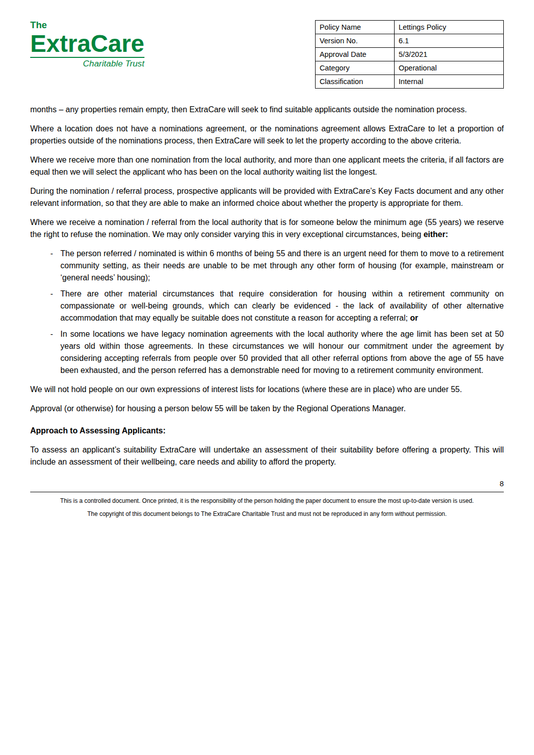The
ExtraCare
Charitable Trust
| Policy Name | Lettings Policy |
| Version No. | 6.1 |
| Approval Date | 5/3/2021 |
| Category | Operational |
| Classification | Internal |
months – any properties remain empty, then ExtraCare will seek to find suitable applicants outside the nomination process.
Where a location does not have a nominations agreement, or the nominations agreement allows ExtraCare to let a proportion of properties outside of the nominations process, then ExtraCare will seek to let the property according to the above criteria.
Where we receive more than one nomination from the local authority, and more than one applicant meets the criteria, if all factors are equal then we will select the applicant who has been on the local authority waiting list the longest.
During the nomination / referral process, prospective applicants will be provided with ExtraCare’s Key Facts document and any other relevant information, so that they are able to make an informed choice about whether the property is appropriate for them.
Where we receive a nomination / referral from the local authority that is for someone below the minimum age (55 years) we reserve the right to refuse the nomination. We may only consider varying this in very exceptional circumstances, being either:
The person referred / nominated is within 6 months of being 55 and there is an urgent need for them to move to a retirement community setting, as their needs are unable to be met through any other form of housing (for example, mainstream or ‘general needs’ housing);
There are other material circumstances that require consideration for housing within a retirement community on compassionate or well-being grounds, which can clearly be evidenced - the lack of availability of other alternative accommodation that may equally be suitable does not constitute a reason for accepting a referral; or
In some locations we have legacy nomination agreements with the local authority where the age limit has been set at 50 years old within those agreements. In these circumstances we will honour our commitment under the agreement by considering accepting referrals from people over 50 provided that all other referral options from above the age of 55 have been exhausted, and the person referred has a demonstrable need for moving to a retirement community environment.
We will not hold people on our own expressions of interest lists for locations (where these are in place) who are under 55.
Approval (or otherwise) for housing a person below 55 will be taken by the Regional Operations Manager.
Approach to Assessing Applicants:
To assess an applicant’s suitability ExtraCare will undertake an assessment of their suitability before offering a property. This will include an assessment of their wellbeing, care needs and ability to afford the property.
8
This is a controlled document. Once printed, it is the responsibility of the person holding the paper document to ensure the most up-to-date version is used.
The copyright of this document belongs to The ExtraCare Charitable Trust and must not be reproduced in any form without permission.